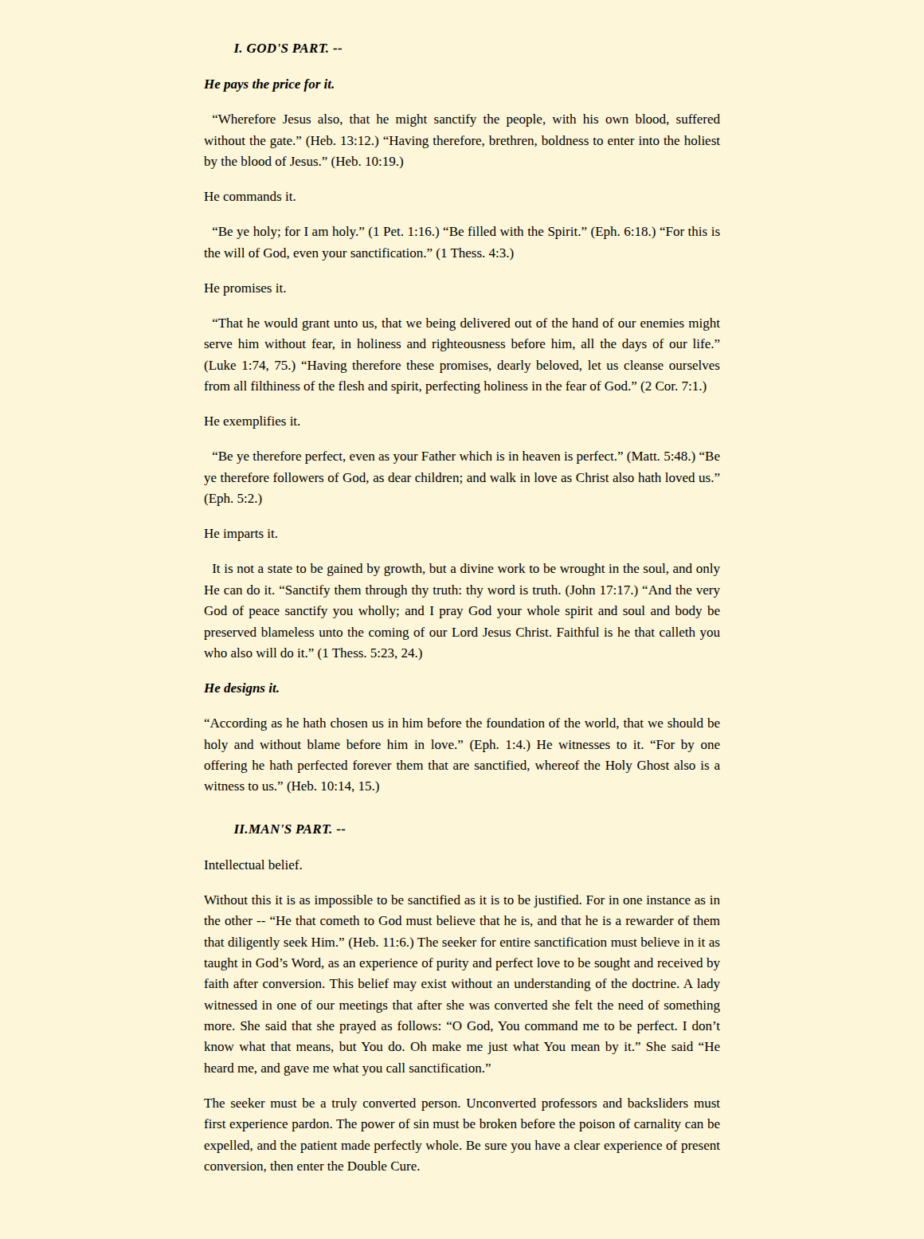I. GOD'S PART. --
He pays the price for it.
“Wherefore Jesus also, that he might sanctify the people, with his own blood, suffered without the gate.” (Heb. 13:12.) “Having therefore, brethren, boldness to enter into the holiest by the blood of Jesus.” (Heb. 10:19.)
He commands it.
“Be ye holy; for I am holy.” (1 Pet. 1:16.) “Be filled with the Spirit.” (Eph. 6:18.) “For this is the will of God, even your sanctification.” (1 Thess. 4:3.)
He promises it.
“That he would grant unto us, that we being delivered out of the hand of our enemies might serve him without fear, in holiness and righteousness before him, all the days of our life.” (Luke 1:74, 75.) “Having therefore these promises, dearly beloved, let us cleanse ourselves from all filthiness of the flesh and spirit, perfecting holiness in the fear of God.” (2 Cor. 7:1.)
He exemplifies it.
“Be ye therefore perfect, even as your Father which is in heaven is perfect.” (Matt. 5:48.) “Be ye therefore followers of God, as dear children; and walk in love as Christ also hath loved us.” (Eph. 5:2.)
He imparts it.
It is not a state to be gained by growth, but a divine work to be wrought in the soul, and only He can do it. “Sanctify them through thy truth: thy word is truth. (John 17:17.) “And the very God of peace sanctify you wholly; and I pray God your whole spirit and soul and body be preserved blameless unto the coming of our Lord Jesus Christ. Faithful is he that calleth you who also will do it.” (1 Thess. 5:23, 24.)
He designs it.
“According as he hath chosen us in him before the foundation of the world, that we should be holy and without blame before him in love.” (Eph. 1:4.) He witnesses to it. “For by one offering he hath perfected forever them that are sanctified, whereof the Holy Ghost also is a witness to us.” (Heb. 10:14, 15.)
II.MAN'S PART. --
Intellectual belief.
Without this it is as impossible to be sanctified as it is to be justified. For in one instance as in the other -- “He that cometh to God must believe that he is, and that he is a rewarder of them that diligently seek Him.” (Heb. 11:6.) The seeker for entire sanctification must believe in it as taught in God’s Word, as an experience of purity and perfect love to be sought and received by faith after conversion. This belief may exist without an understanding of the doctrine. A lady witnessed in one of our meetings that after she was converted she felt the need of something more. She said that she prayed as follows: “O God, You command me to be perfect. I don’t know what that means, but You do. Oh make me just what You mean by it.” She said “He heard me, and gave me what you call sanctification.”
The seeker must be a truly converted person. Unconverted professors and backsliders must first experience pardon. The power of sin must be broken before the poison of carnality can be expelled, and the patient made perfectly whole. Be sure you have a clear experience of present conversion, then enter the Double Cure.